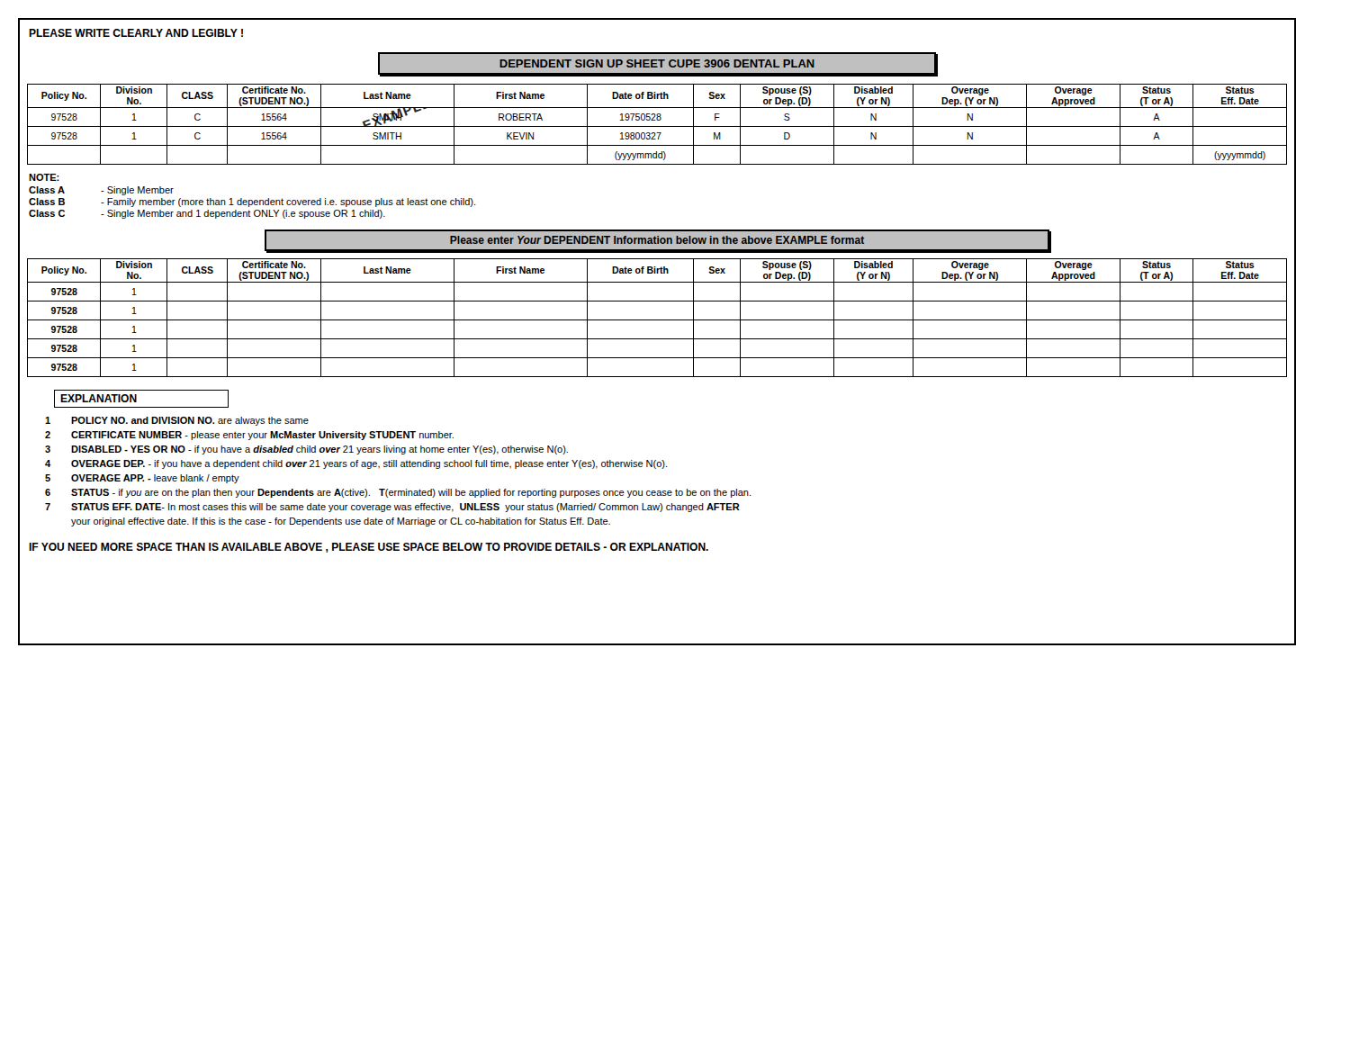PLEASE WRITE CLEARLY AND LEGIBLY !
DEPENDENT SIGN UP SHEET CUPE 3906 DENTAL PLAN
| Policy No. | Division No. | CLASS | Certificate No. (STUDENT NO.) | Last Name | First Name | Date of Birth | Sex | Spouse (S) or Dep. (D) | Disabled (Y or N) | Overage Dep. (Y or N) | Overage Approved | Status (T or A) | Status Eff. Date |
| --- | --- | --- | --- | --- | --- | --- | --- | --- | --- | --- | --- | --- | --- |
| 97528 | 1 | C | 15564 | SMITH EXAMPLE | ROBERTA | 19750528 | F | S | N | N | | A | |
| 97528 | 1 | C | 15564 | SMITH | KEVIN | 19800327 | M | D | N | N | | A | |
| | | | | | | (yyyymmdd) | | | | | | | (yyyymmdd) |
NOTE:
Class A
- Single Member
Class B
- Family member (more than 1 dependent covered i.e. spouse plus at least one child).
Class C
- Single Member and 1 dependent ONLY (i.e spouse OR 1 child).
Please enter Your DEPENDENT Information below in the above EXAMPLE format
| Policy No. | Division No. | CLASS | Certificate No. (STUDENT NO.) | Last Name | First Name | Date of Birth | Sex | Spouse (S) or Dep. (D) | Disabled (Y or N) | Overage Dep. (Y or N) | Overage Approved | Status (T or A) | Status Eff. Date |
| --- | --- | --- | --- | --- | --- | --- | --- | --- | --- | --- | --- | --- | --- |
| 97528 | 1 | | | | | | | | | | | | |
| 97528 | 1 | | | | | | | | | | | | |
| 97528 | 1 | | | | | | | | | | | | |
| 97528 | 1 | | | | | | | | | | | | |
| 97528 | 1 | | | | | | | | | | | | |
EXPLANATION
| 1 | POLICY NO. and DIVISION NO. are always the same |
| 2 | CERTIFICATE NUMBER - please enter your McMaster University STUDENT number. |
| 3 | DISABLED - YES OR NO - if you have a disabled child over 21 years living at home enter Y(es), otherwise N(o). |
| 4 | OVERAGE DEP. - if you have a dependent child over 21 years of age, still attending school full time, please enter Y(es), otherwise N(o). |
| 5 | OVERAGE APP. - leave blank / empty |
| 6 | STATUS - if you are on the plan then your Dependents are A (ctive). T (erminated) will be applied for reporting purposes once you cease to be on the plan. |
| 7 | STATUS EFF. DATE - In most cases this will be same date your coverage was effective, UNLESS your status (Married/ Common Law) changed AFTER |
| | your original effective date. If this is the case - for Dependents use date of Marriage or CL co-habitation for Status Eff. Date. |
IF YOU NEED MORE SPACE THAN IS AVAILABLE ABOVE , PLEASE USE SPACE BELOW TO PROVIDE DETAILS - OR EXPLANATION.